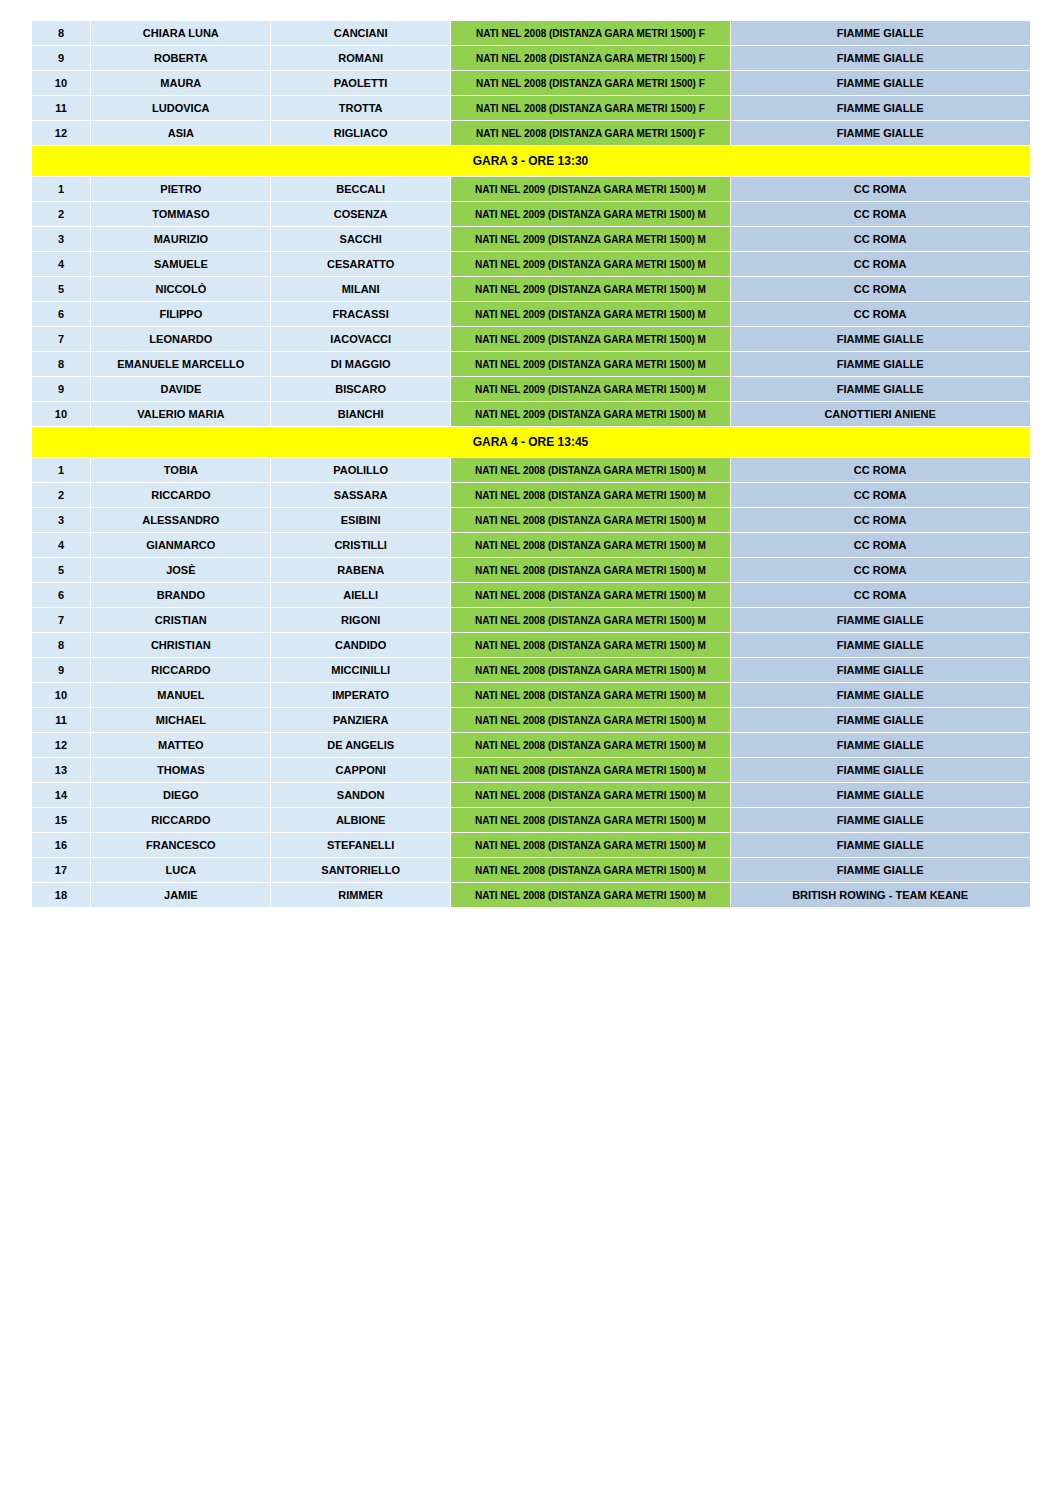| 8 | CHIARA LUNA | CANCIANI | NATI NEL 2008 (DISTANZA GARA METRI 1500) F | FIAMME GIALLE |
| 9 | ROBERTA | ROMANI | NATI NEL 2008 (DISTANZA GARA METRI 1500) F | FIAMME GIALLE |
| 10 | MAURA | PAOLETTI | NATI NEL 2008 (DISTANZA GARA METRI 1500) F | FIAMME GIALLE |
| 11 | LUDOVICA | TROTTA | NATI NEL 2008 (DISTANZA GARA METRI 1500) F | FIAMME GIALLE |
| 12 | ASIA | RIGLIACO | NATI NEL 2008 (DISTANZA GARA METRI 1500) F | FIAMME GIALLE |
| GARA 3 - ORE 13:30 |
| 1 | PIETRO | BECCALI | NATI NEL 2009 (DISTANZA GARA METRI 1500) M | CC ROMA |
| 2 | TOMMASO | COSENZA | NATI NEL 2009 (DISTANZA GARA METRI 1500) M | CC ROMA |
| 3 | MAURIZIO | SACCHI | NATI NEL 2009 (DISTANZA GARA METRI 1500) M | CC ROMA |
| 4 | SAMUELE | CESARATTO | NATI NEL 2009 (DISTANZA GARA METRI 1500) M | CC ROMA |
| 5 | NICCOLÒ | MILANI | NATI NEL 2009 (DISTANZA GARA METRI 1500) M | CC ROMA |
| 6 | FILIPPO | FRACASSI | NATI NEL 2009 (DISTANZA GARA METRI 1500) M | CC ROMA |
| 7 | LEONARDO | IACOVACCI | NATI NEL 2009 (DISTANZA GARA METRI 1500) M | FIAMME GIALLE |
| 8 | EMANUELE MARCELLO | DI MAGGIO | NATI NEL 2009 (DISTANZA GARA METRI 1500) M | FIAMME GIALLE |
| 9 | DAVIDE | BISCARO | NATI NEL 2009 (DISTANZA GARA METRI 1500) M | FIAMME GIALLE |
| 10 | VALERIO MARIA | BIANCHI | NATI NEL 2009 (DISTANZA GARA METRI 1500) M | CANOTTIERI ANIENE |
| GARA 4 - ORE 13:45 |
| 1 | TOBIA | PAOLILLO | NATI NEL 2008 (DISTANZA GARA METRI 1500) M | CC ROMA |
| 2 | RICCARDO | SASSARA | NATI NEL 2008 (DISTANZA GARA METRI 1500) M | CC ROMA |
| 3 | ALESSANDRO | ESIBINI | NATI NEL 2008 (DISTANZA GARA METRI 1500) M | CC ROMA |
| 4 | GIANMARCO | CRISTILLI | NATI NEL 2008 (DISTANZA GARA METRI 1500) M | CC ROMA |
| 5 | JOSÈ | RABENA | NATI NEL 2008 (DISTANZA GARA METRI 1500) M | CC ROMA |
| 6 | BRANDO | AIELLI | NATI NEL 2008 (DISTANZA GARA METRI 1500) M | CC ROMA |
| 7 | CRISTIAN | RIGONI | NATI NEL 2008 (DISTANZA GARA METRI 1500) M | FIAMME GIALLE |
| 8 | CHRISTIAN | CANDIDO | NATI NEL 2008 (DISTANZA GARA METRI 1500) M | FIAMME GIALLE |
| 9 | RICCARDO | MICCINILLI | NATI NEL 2008 (DISTANZA GARA METRI 1500) M | FIAMME GIALLE |
| 10 | MANUEL | IMPERATO | NATI NEL 2008 (DISTANZA GARA METRI 1500) M | FIAMME GIALLE |
| 11 | MICHAEL | PANZIERA | NATI NEL 2008 (DISTANZA GARA METRI 1500) M | FIAMME GIALLE |
| 12 | MATTEO | DE ANGELIS | NATI NEL 2008 (DISTANZA GARA METRI 1500) M | FIAMME GIALLE |
| 13 | THOMAS | CAPPONI | NATI NEL 2008 (DISTANZA GARA METRI 1500) M | FIAMME GIALLE |
| 14 | DIEGO | SANDON | NATI NEL 2008 (DISTANZA GARA METRI 1500) M | FIAMME GIALLE |
| 15 | RICCARDO | ALBIONE | NATI NEL 2008 (DISTANZA GARA METRI 1500) M | FIAMME GIALLE |
| 16 | FRANCESCO | STEFANELLI | NATI NEL 2008 (DISTANZA GARA METRI 1500) M | FIAMME GIALLE |
| 17 | LUCA | SANTORIELLO | NATI NEL 2008 (DISTANZA GARA METRI 1500) M | FIAMME GIALLE |
| 18 | JAMIE | RIMMER | NATI NEL 2008 (DISTANZA GARA METRI 1500) M | BRITISH ROWING - TEAM KEANE |